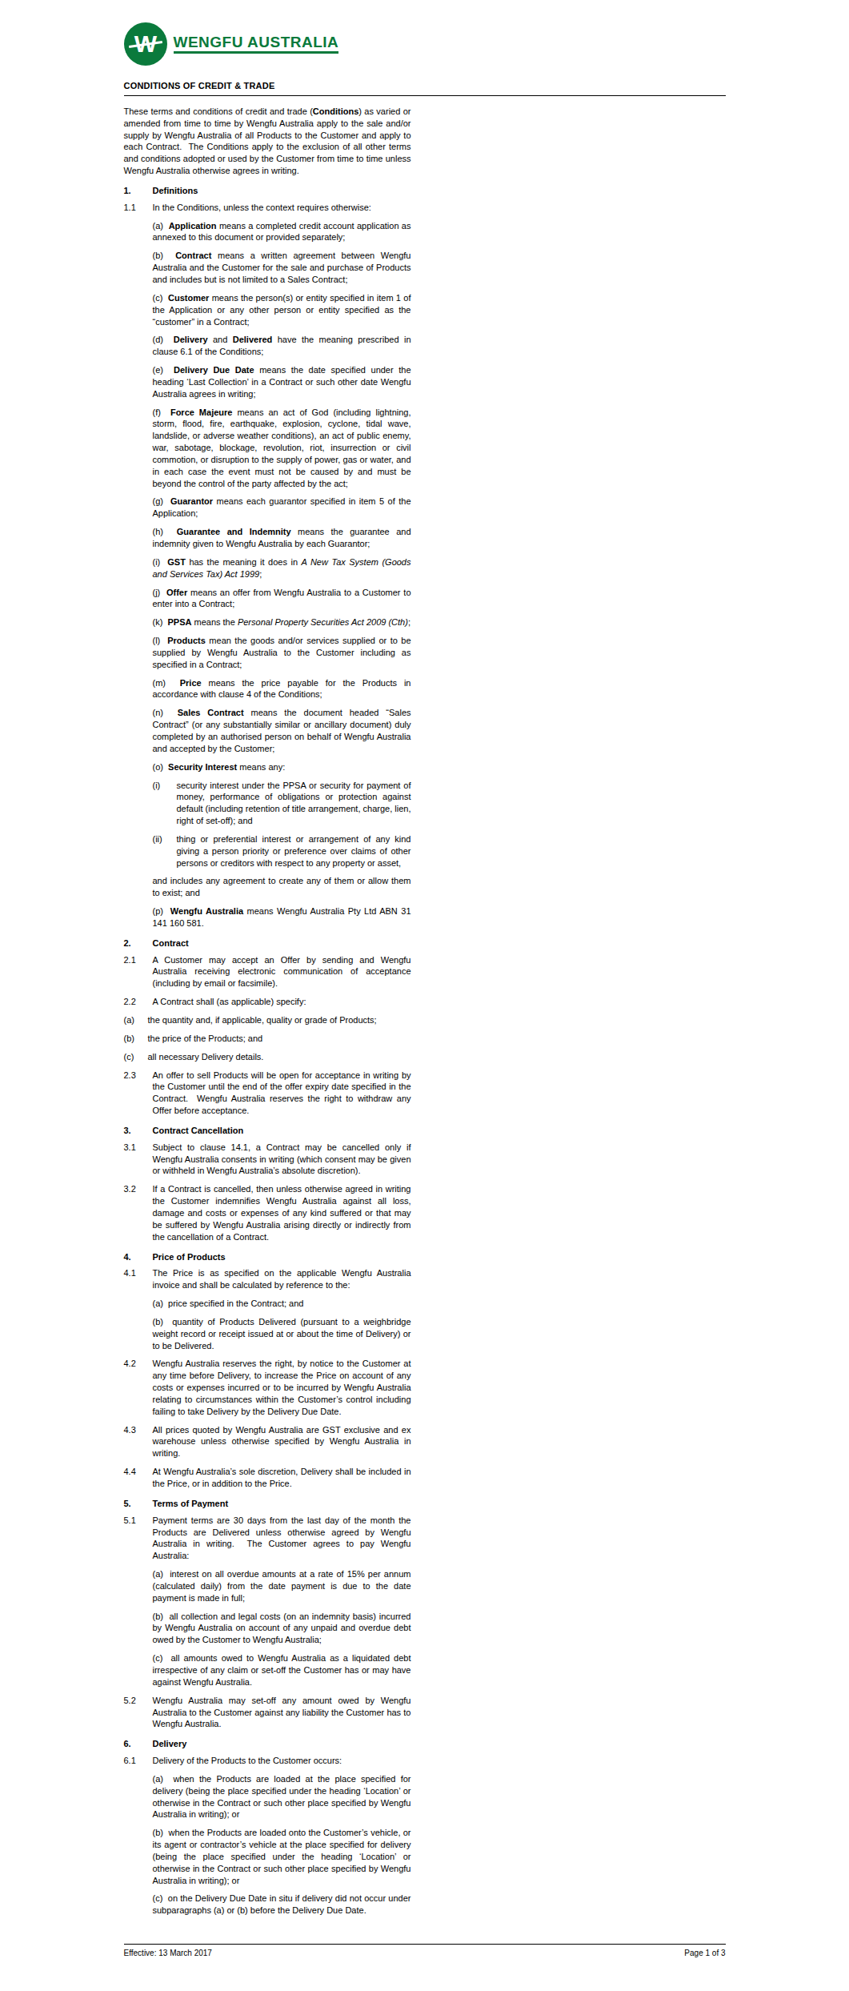WENGFU AUSTRALIA
Conditions of Credit & Trade
These terms and conditions of credit and trade (Conditions) as varied or amended from time to time by Wengfu Australia apply to the sale and/or supply by Wengfu Australia of all Products to the Customer and apply to each Contract. The Conditions apply to the exclusion of all other terms and conditions adopted or used by the Customer from time to time unless Wengfu Australia otherwise agrees in writing.
1. Definitions
1.1 In the Conditions, unless the context requires otherwise:
(a) Application means a completed credit account application as annexed to this document or provided separately;
(b) Contract means a written agreement between Wengfu Australia and the Customer for the sale and purchase of Products and includes but is not limited to a Sales Contract;
(c) Customer means the person(s) or entity specified in item 1 of the Application or any other person or entity specified as the “customer” in a Contract;
(d) Delivery and Delivered have the meaning prescribed in clause 6.1 of the Conditions;
(e) Delivery Due Date means the date specified under the heading ‘Last Collection’ in a Contract or such other date Wengfu Australia agrees in writing;
(f) Force Majeure means an act of God (including lightning, storm, flood, fire, earthquake, explosion, cyclone, tidal wave, landslide, or adverse weather conditions), an act of public enemy, war, sabotage, blockage, revolution, riot, insurrection or civil commotion, or disruption to the supply of power, gas or water, and in each case the event must not be caused by and must be beyond the control of the party affected by the act;
(g) Guarantor means each guarantor specified in item 5 of the Application;
(h) Guarantee and Indemnity means the guarantee and indemnity given to Wengfu Australia by each Guarantor;
(i) GST has the meaning it does in A New Tax System (Goods and Services Tax) Act 1999;
(j) Offer means an offer from Wengfu Australia to a Customer to enter into a Contract;
(k) PPSA means the Personal Property Securities Act 2009 (Cth);
(l) Products mean the goods and/or services supplied or to be supplied by Wengfu Australia to the Customer including as specified in a Contract;
(m) Price means the price payable for the Products in accordance with clause 4 of the Conditions;
(n) Sales Contract means the document headed “Sales Contract” (or any substantially similar or ancillary document) duly completed by an authorised person on behalf of Wengfu Australia and accepted by the Customer;
(o) Security Interest means any:
(i) security interest under the PPSA or security for payment of money, performance of obligations or protection against default (including retention of title arrangement, charge, lien, right of set-off); and
(ii) thing or preferential interest or arrangement of any kind giving a person priority or preference over claims of other persons or creditors with respect to any property or asset,
and includes any agreement to create any of them or allow them to exist; and
(p) Wengfu Australia means Wengfu Australia Pty Ltd ABN 31 141 160 581.
2. Contract
2.1 A Customer may accept an Offer by sending and Wengfu Australia receiving electronic communication of acceptance (including by email or facsimile).
2.2 A Contract shall (as applicable) specify:
(a) the quantity and, if applicable, quality or grade of Products;
(b) the price of the Products; and
(c) all necessary Delivery details.
2.3 An offer to sell Products will be open for acceptance in writing by the Customer until the end of the offer expiry date specified in the Contract. Wengfu Australia reserves the right to withdraw any Offer before acceptance.
3. Contract Cancellation
3.1 Subject to clause 14.1, a Contract may be cancelled only if Wengfu Australia consents in writing (which consent may be given or withheld in Wengfu Australia’s absolute discretion).
3.2 If a Contract is cancelled, then unless otherwise agreed in writing the Customer indemnifies Wengfu Australia against all loss, damage and costs or expenses of any kind suffered or that may be suffered by Wengfu Australia arising directly or indirectly from the cancellation of a Contract.
4. Price of Products
4.1 The Price is as specified on the applicable Wengfu Australia invoice and shall be calculated by reference to the:
(a) price specified in the Contract; and
(b) quantity of Products Delivered (pursuant to a weighbridge weight record or receipt issued at or about the time of Delivery) or to be Delivered.
4.2 Wengfu Australia reserves the right, by notice to the Customer at any time before Delivery, to increase the Price on account of any costs or expenses incurred or to be incurred by Wengfu Australia relating to circumstances within the Customer’s control including failing to take Delivery by the Delivery Due Date.
4.3 All prices quoted by Wengfu Australia are GST exclusive and ex warehouse unless otherwise specified by Wengfu Australia in writing.
4.4 At Wengfu Australia’s sole discretion, Delivery shall be included in the Price, or in addition to the Price.
5. Terms of Payment
5.1 Payment terms are 30 days from the last day of the month the Products are Delivered unless otherwise agreed by Wengfu Australia in writing. The Customer agrees to pay Wengfu Australia:
(a) interest on all overdue amounts at a rate of 15% per annum (calculated daily) from the date payment is due to the date payment is made in full;
(b) all collection and legal costs (on an indemnity basis) incurred by Wengfu Australia on account of any unpaid and overdue debt owed by the Customer to Wengfu Australia;
(c) all amounts owed to Wengfu Australia as a liquidated debt irrespective of any claim or set-off the Customer has or may have against Wengfu Australia.
5.2 Wengfu Australia may set-off any amount owed by Wengfu Australia to the Customer against any liability the Customer has to Wengfu Australia.
6. Delivery
6.1 Delivery of the Products to the Customer occurs:
(a) when the Products are loaded at the place specified for delivery (being the place specified under the heading ‘Location’ or otherwise in the Contract or such other place specified by Wengfu Australia in writing); or
(b) when the Products are loaded onto the Customer’s vehicle, or its agent or contractor’s vehicle at the place specified for delivery (being the place specified under the heading ‘Location’ or otherwise in the Contract or such other place specified by Wengfu Australia in writing); or
(c) on the Delivery Due Date in situ if delivery did not occur under subparagraphs (a) or (b) before the Delivery Due Date.
Effective: 13 March 2017 Page 1 of 3